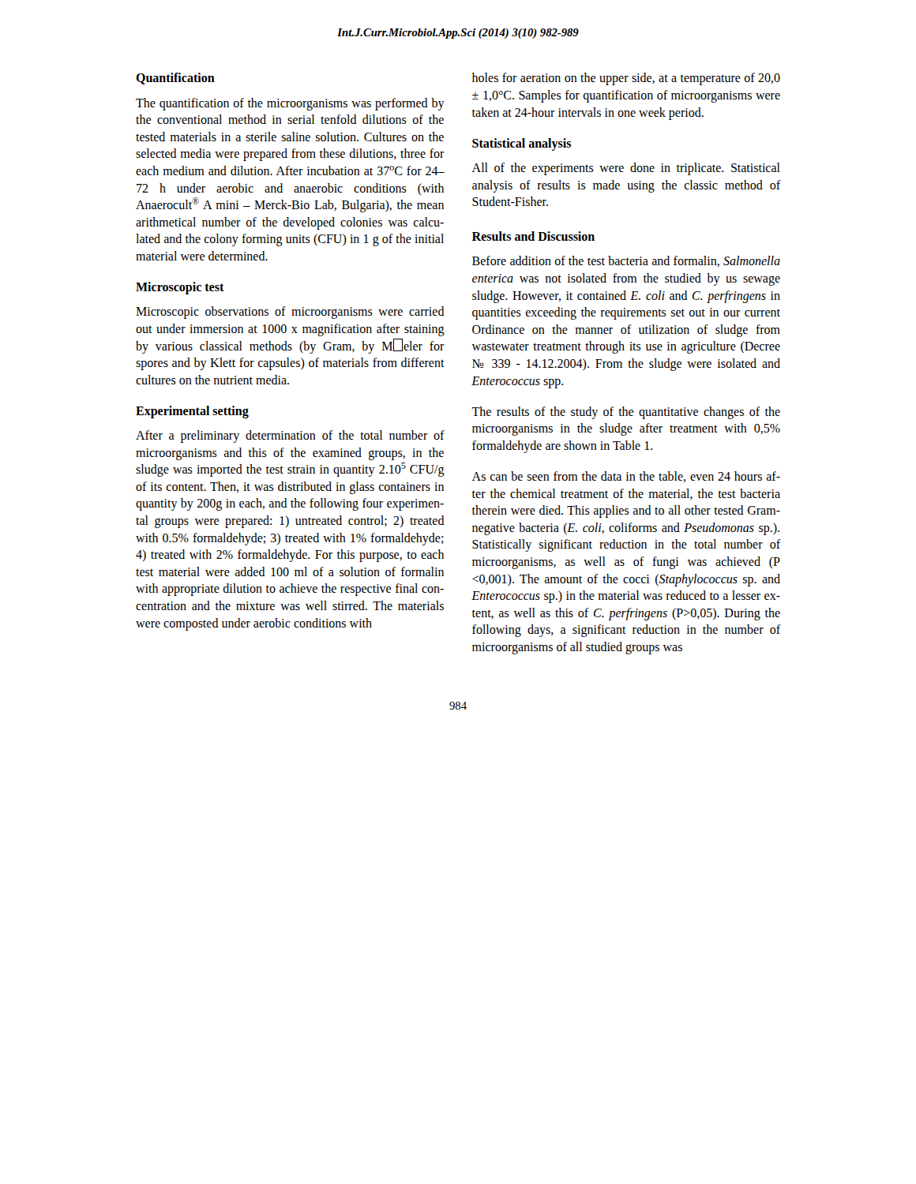Int.J.Curr.Microbiol.App.Sci (2014) 3(10) 982-989
Quantification
The quantification of the microorganisms was performed by the conventional method in serial tenfold dilutions of the tested materials in a sterile saline solution. Cultures on the selected media were prepared from these dilutions, three for each medium and dilution. After incubation at 37oC for 24–72 h under aerobic and anaerobic conditions (with Anaerocult® A mini – Merck-Bio Lab, Bulgaria), the mean arithmetical number of the developed colonies was calculated and the colony forming units (CFU) in 1 g of the initial material were determined.
Microscopic test
Microscopic observations of microorganisms were carried out under immersion at 1000 x magnification after staining by various classical methods (by Gram, by M eler for spores and by Klett for capsules) of materials from different cultures on the nutrient media.
Experimental setting
After a preliminary determination of the total number of microorganisms and this of the examined groups, in the sludge was imported the test strain in quantity 2.105 CFU/g of its content. Then, it was distributed in glass containers in quantity by 200g in each, and the following four experimental groups were prepared: 1) untreated control; 2) treated with 0.5% formaldehyde; 3) treated with 1% formaldehyde; 4) treated with 2% formaldehyde. For this purpose, to each test material were added 100 ml of a solution of formalin with appropriate dilution to achieve the respective final concentration and the mixture was well stirred. The materials were composted under aerobic conditions with
holes for aeration on the upper side, at a temperature of 20,0 ± 1,0°C. Samples for quantification of microorganisms were taken at 24-hour intervals in one week period.
Statistical analysis
All of the experiments were done in triplicate. Statistical analysis of results is made using the classic method of Student-Fisher.
Results and Discussion
Before addition of the test bacteria and formalin, Salmonella enterica was not isolated from the studied by us sewage sludge. However, it contained E. coli and C. perfringens in quantities exceeding the requirements set out in our current Ordinance on the manner of utilization of sludge from wastewater treatment through its use in agriculture (Decree № 339 - 14.12.2004). From the sludge were isolated and Enterococcus spp.
The results of the study of the quantitative changes of the microorganisms in the sludge after treatment with 0,5% formaldehyde are shown in Table 1.
As can be seen from the data in the table, even 24 hours after the chemical treatment of the material, the test bacteria therein were died. This applies and to all other tested Gram-negative bacteria (E. coli, coliforms and Pseudomonas sp.). Statistically significant reduction in the total number of microorganisms, as well as of fungi was achieved (P <0,001). The amount of the cocci (Staphylococcus sp. and Enterococcus sp.) in the material was reduced to a lesser extent, as well as this of C. perfringens (P>0,05). During the following days, a significant reduction in the number of microorganisms of all studied groups was
984